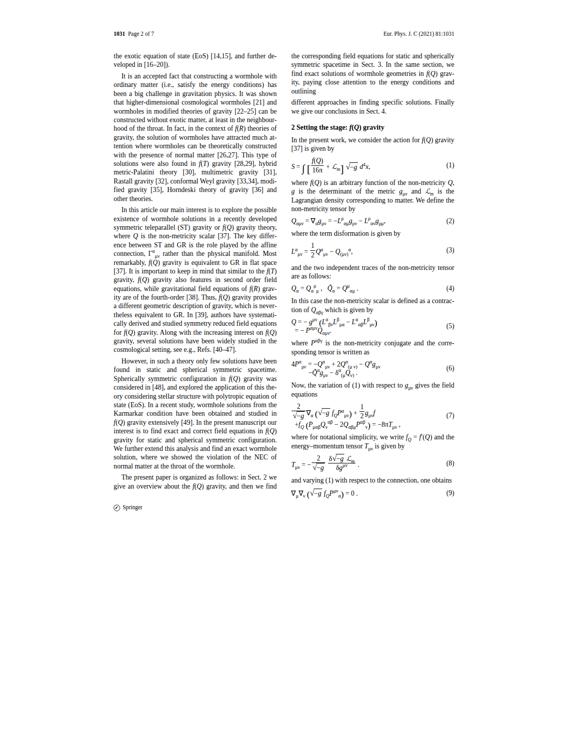1031 Page 2 of 7
Eur. Phys. J. C (2021) 81:1031
the exotic equation of state (EoS) [14,15], and further developed in [16–20]).
It is an accepted fact that constructing a wormhole with ordinary matter (i.e., satisfy the energy conditions) has been a big challenge in gravitation physics. It was shown that higher-dimensional cosmological wormholes [21] and wormholes in modified theories of gravity [22–25] can be constructed without exotic matter, at least in the neighbourhood of the throat. In fact, in the context of f(R) theories of gravity, the solution of wormholes have attracted much attention where wormholes can be theoretically constructed with the presence of normal matter [26,27]. This type of solutions were also found in f(T) gravity [28,29], hybrid metric-Palatini theory [30], multimetric gravity [31], Rastall gravity [32], conformal Weyl gravity [33,34], modified gravity [35], Horndeski theory of gravity [36] and other theories.
In this article our main interest is to explore the possible existence of wormhole solutions in a recently developed symmetric teleparallel (ST) gravity or f(Q) gravity theory, where Q is the non-metricity scalar [37]. The key difference between ST and GR is the role played by the affine connection, Γαμν rather than the physical manifold. Most remarkably, f(Q) gravity is equivalent to GR in flat space [37]. It is important to keep in mind that similar to the f(T) gravity, f(Q) gravity also features in second order field equations, while gravitational field equations of f(R) gravity are of the fourth-order [38]. Thus, f(Q) gravity provides a different geometric description of gravity, which is nevertheless equivalent to GR. In [39], authors have systematically derived and studied symmetry reduced field equations for f(Q) gravity. Along with the increasing interest on f(Q) gravity, several solutions have been widely studied in the cosmological setting, see e.g., Refs. [40–47].
However, in such a theory only few solutions have been found in static and spherical symmetric spacetime. Spherically symmetric configuration in f(Q) gravity was considered in [48], and explored the application of this theory considering stellar structure with polytropic equation of state (EoS). In a recent study, wormhole solutions from the Karmarkar condition have been obtained and studied in f(Q) gravity extensively [49]. In the present manuscript our interest is to find exact and correct field equations in f(Q) gravity for static and spherical symmetric configuration. We further extend this analysis and find an exact wormhole solution, where we showed the violation of the NEC of normal matter at the throat of the wormhole.
The present paper is organized as follows: in Sect. 2 we give an overview about the f(Q) gravity, and then we find the corresponding field equations for static and spherically symmetric spacetime in Sect. 3. In the same section, we find exact solutions of wormhole geometries in f(Q) gravity, paying close attention to the energy conditions and outlining
different approaches in finding specific solutions. Finally we give our conclusions in Sect. 4.
2 Setting the stage: f(Q) gravity
In the present work, we consider the action for f(Q) gravity [37] is given by
S = ∫ [f(Q) 16π + ℒm] −g d4x,
(1)
where f(Q) is an arbitrary function of the non-metricity Q, g is the determinant of the metric gμν and ℒm is the Lagrangian density corresponding to matter. We define the non-metricity tensor by
Qαμν = ∇αgμν = −Lραμgρν − Lρανgρμ,
(2)
where the term disformation is given by
Lαμν = 12 Qαμν − Q(μν)α,
(3)
and the two independent traces of the non-metricity tensor are as follows:
Qα = Qαμμ , Q̃α = Qμαμ .
(4)
In this case the non-metricity scalar is defined as a contraction of Qαβγ which is given by
Q = − gμν (LαβνLβμα − LααβLβμν)
= − PαμνQαμν.
(5)
where Pαβγ is the non-metricity conjugate and the corresponding tensor is written as
4Pαμν = −Qαμν + 2Qα(μ ν) − Qαgμν
−Q̃αgμν − δα(μQν) .
(6)
Now, the variation of (1) with respect to gμν gives the field equations
2−g∇α (−g fQPαμν) + 12 gμνf
+fQ (PμαβQναβ − 2QαβμPαβν) = −8πTμν ,
(7)
where for notational simplicity, we write fQ = f′(Q) and the energy–momentum tensor Tμν is given by
Tμν = −2−g δ−g ℒm δgμν .
(8)
and varying (1) with respect to the connection, one obtains
∇μ∇ν (−g fQPμνα) = 0 .
(9)
Springer